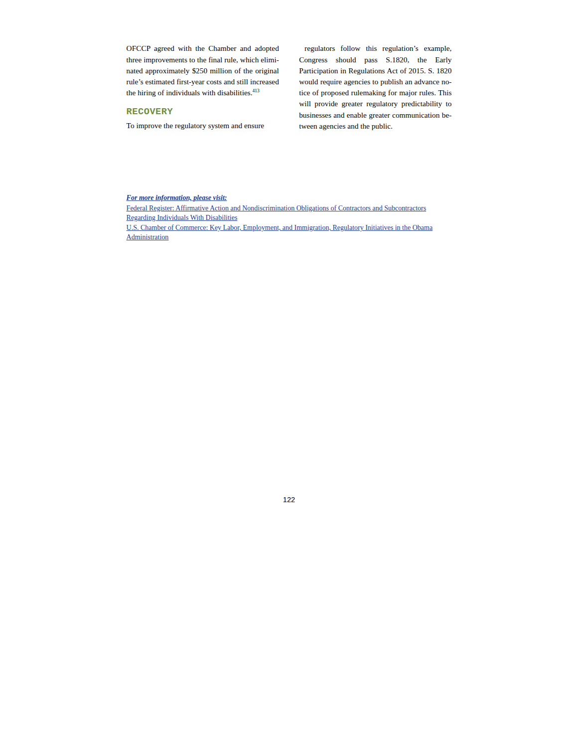OFCCP agreed with the Chamber and adopted three improvements to the final rule, which eliminated approximately $250 million of the original rule’s estimated first-year costs and still increased the hiring of individuals with disabilities.413
Recovery
To improve the regulatory system and ensure
regulators follow this regulation’s example, Congress should pass S.1820, the Early Participation in Regulations Act of 2015. S. 1820 would require agencies to publish an advance notice of proposed rulemaking for major rules. This will provide greater regulatory predictability to businesses and enable greater communication between agencies and the public.
For more information, please visit:
Federal Register: Affirmative Action and Nondiscrimination Obligations of Contractors and Subcontractors Regarding Individuals With Disabilities
U.S. Chamber of Commerce: Key Labor, Employment, and Immigration, Regulatory Initiatives in the Obama Administration
122